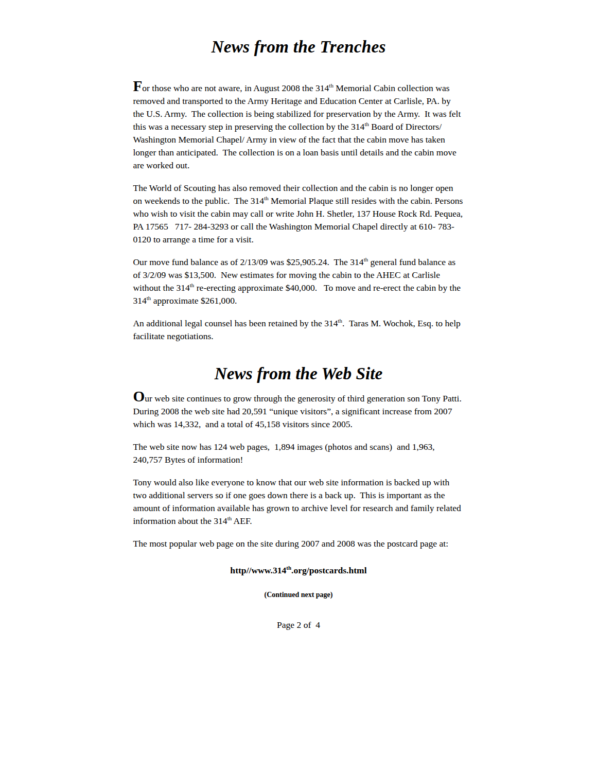News from the Trenches
For those who are not aware, in August 2008 the 314th Memorial Cabin collection was removed and transported to the Army Heritage and Education Center at Carlisle, PA. by the U.S. Army. The collection is being stabilized for preservation by the Army. It was felt this was a necessary step in preserving the collection by the 314th Board of Directors/ Washington Memorial Chapel/ Army in view of the fact that the cabin move has taken longer than anticipated. The collection is on a loan basis until details and the cabin move are worked out.
The World of Scouting has also removed their collection and the cabin is no longer open on weekends to the public. The 314th Memorial Plaque still resides with the cabin. Persons who wish to visit the cabin may call or write John H. Shetler, 137 House Rock Rd. Pequea, PA 17565 717- 284-3293 or call the Washington Memorial Chapel directly at 610- 783- 0120 to arrange a time for a visit.
Our move fund balance as of 2/13/09 was $25,905.24. The 314th general fund balance as of 3/2/09 was $13,500. New estimates for moving the cabin to the AHEC at Carlisle without the 314th re-erecting approximate $40,000. To move and re-erect the cabin by the 314th approximate $261,000.
An additional legal counsel has been retained by the 314th. Taras M. Wochok, Esq. to help facilitate negotiations.
News from the Web Site
Our web site continues to grow through the generosity of third generation son Tony Patti. During 2008 the web site had 20,591 “unique visitors”, a significant increase from 2007 which was 14,332, and a total of 45,158 visitors since 2005.
The web site now has 124 web pages, 1,894 images (photos and scans) and 1,963, 240,757 Bytes of information!
Tony would also like everyone to know that our web site information is backed up with two additional servers so if one goes down there is a back up. This is important as the amount of information available has grown to archive level for research and family related information about the 314th AEF.
The most popular web page on the site during 2007 and 2008 was the postcard page at:
http//www.314th.org/postcards.html
(Continued next page)
Page 2 of 4